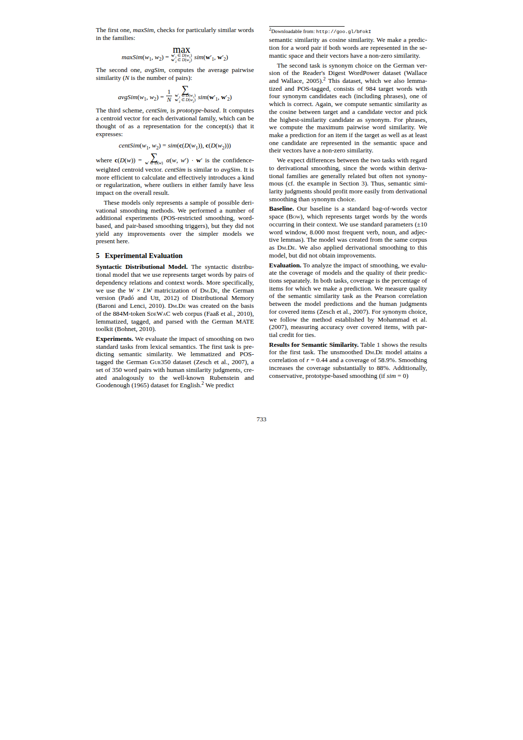The first one, maxSim, checks for particularly similar words in the families:
maxSim(w1, w2) = max w′1 ∈ D(w1) w′2 ∈ D(w2) sim(w′1, w′2)
The second one, avgSim, computes the average pairwise similarity (N is the number of pairs):
avgSim(w1, w2) = 1 N ∑ w′1 ∈ D(w1) w′2 ∈ D(w2) sim(w′1, w′2)
The third scheme, centSim, is prototype-based. It computes a centroid vector for each derivational family, which can be thought of as a representation for the concept(s) that it expresses:
centSim(w1, w2) = sim(c(D(w1)), c(D(w2)))
where c(D(w)) = ∑w′ ∈ D(w) α(w, w′) · w′ is the confidence-weighted centroid vector. centSim is similar to avgSim. It is more efficient to calculate and effectively introduces a kind or regularization, where outliers in either family have less impact on the overall result.
These models only represents a sample of possible derivational smoothing methods. We performed a number of additional experiments (POS-restricted smoothing, word-based, and pair-based smoothing triggers), but they did not yield any improvements over the simpler models we present here.
5 Experimental Evaluation
Syntactic Distributional Model. The syntactic distributional model that we use represents target words by pairs of dependency relations and context words. More specifically, we use the W × LW matricization of Dm.De, the German version (Padó and Utt, 2012) of Distributional Memory (Baroni and Lenci, 2010). Dm.De was created on the basis of the 884M-token SdeWaC web corpus (Faaß et al., 2010), lemmatized, tagged, and parsed with the German MATE toolkit (Bohnet, 2010).
Experiments. We evaluate the impact of smoothing on two standard tasks from lexical semantics. The first task is predicting semantic similarity. We lemmatized and POS-tagged the German Gur350 dataset (Zesch et al., 2007), a set of 350 word pairs with human similarity judgments, created analogously to the well-known Rubenstein and Goodenough (1965) dataset for English.2 We predict
2Downloadable from: http://goo.gl/bFokI
semantic similarity as cosine similarity. We make a prediction for a word pair if both words are represented in the semantic space and their vectors have a non-zero similarity.
The second task is synonym choice on the German version of the Reader's Digest WordPower dataset (Wallace and Wallace, 2005).2 This dataset, which we also lemmatized and POS-tagged, consists of 984 target words with four synonym candidates each (including phrases), one of which is correct. Again, we compute semantic similarity as the cosine between target and a candidate vector and pick the highest-similarity candidate as synonym. For phrases, we compute the maximum pairwise word similarity. We make a prediction for an item if the target as well as at least one candidate are represented in the semantic space and their vectors have a non-zero similarity.
We expect differences between the two tasks with regard to derivational smoothing, since the words within derivational families are generally related but often not synonymous (cf. the example in Section 3). Thus, semantic similarity judgments should profit more easily from derivational smoothing than synonym choice.
Baseline. Our baseline is a standard bag-of-words vector space (Bow), which represents target words by the words occurring in their context. We use standard parameters (±10 word window, 8.000 most frequent verb, noun, and adjective lemmas). The model was created from the same corpus as Dm.De. We also applied derivational smoothing to this model, but did not obtain improvements.
Evaluation. To analyze the impact of smoothing, we evaluate the coverage of models and the quality of their predictions separately. In both tasks, coverage is the percentage of items for which we make a prediction. We measure quality of the semantic similarity task as the Pearson correlation between the model predictions and the human judgments for covered items (Zesch et al., 2007). For synonym choice, we follow the method established by Mohammad et al. (2007), measuring accuracy over covered items, with partial credit for ties.
Results for Semantic Similarity. Table 1 shows the results for the first task. The unsmoothed Dm.De model attains a correlation of r = 0.44 and a coverage of 58.9%. Smoothing increases the coverage substantially to 88%. Additionally, conservative, prototype-based smoothing (if sim = 0)
733